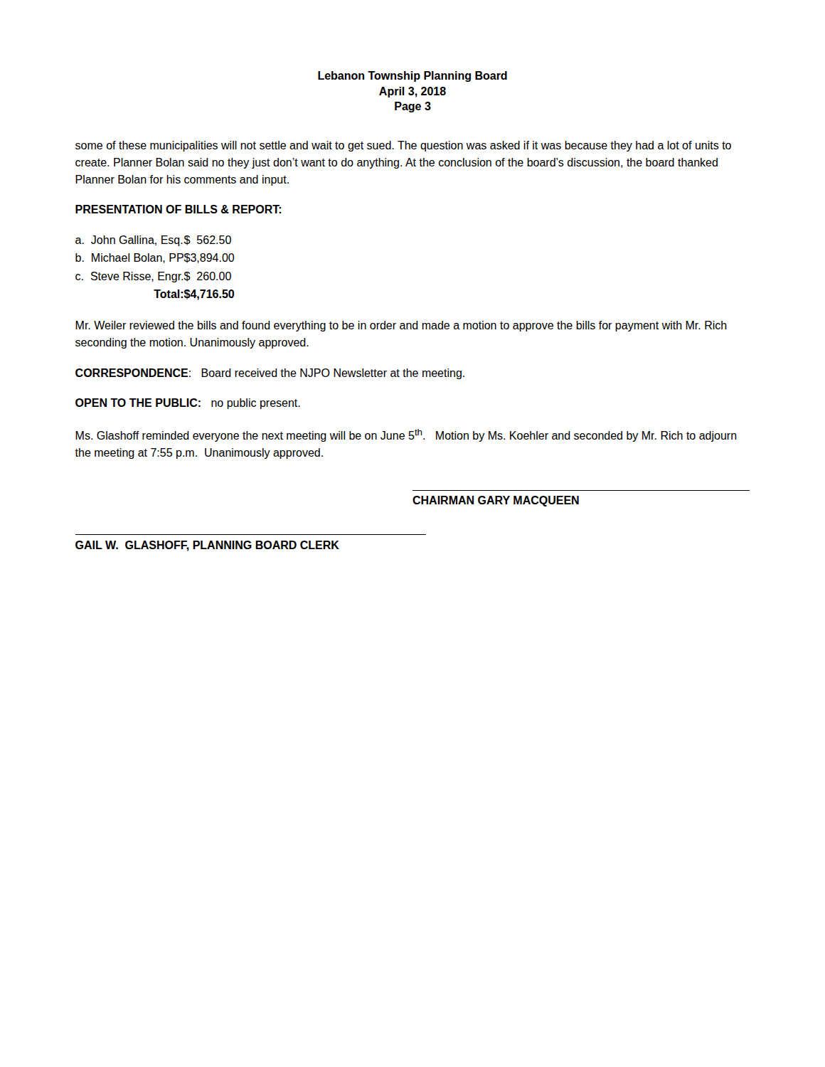Lebanon Township Planning Board
April 3, 2018
Page 3
some of these municipalities will not settle and wait to get sued. The question was asked if it was because they had a lot of units to create. Planner Bolan said no they just don’t want to do anything. At the conclusion of the board’s discussion, the board thanked Planner Bolan for his comments and input.
PRESENTATION OF BILLS & REPORT:
| a. John Gallina, Esq. | $ 562.50 |
| b. Michael Bolan, PP | $3,894.00 |
| c. Steve Risse, Engr. | $ 260.00 |
| Total: | $4,716.50 |
Mr. Weiler reviewed the bills and found everything to be in order and made a motion to approve the bills for payment with Mr. Rich seconding the motion. Unanimously approved.
CORRESPONDENCE: Board received the NJPO Newsletter at the meeting.
OPEN TO THE PUBLIC: no public present.
Ms. Glashoff reminded everyone the next meeting will be on June 5th. Motion by Ms. Koehler and seconded by Mr. Rich to adjourn the meeting at 7:55 p.m. Unanimously approved.
CHAIRMAN GARY MACQUEEN
GAIL W. GLASHOFF, PLANNING BOARD CLERK